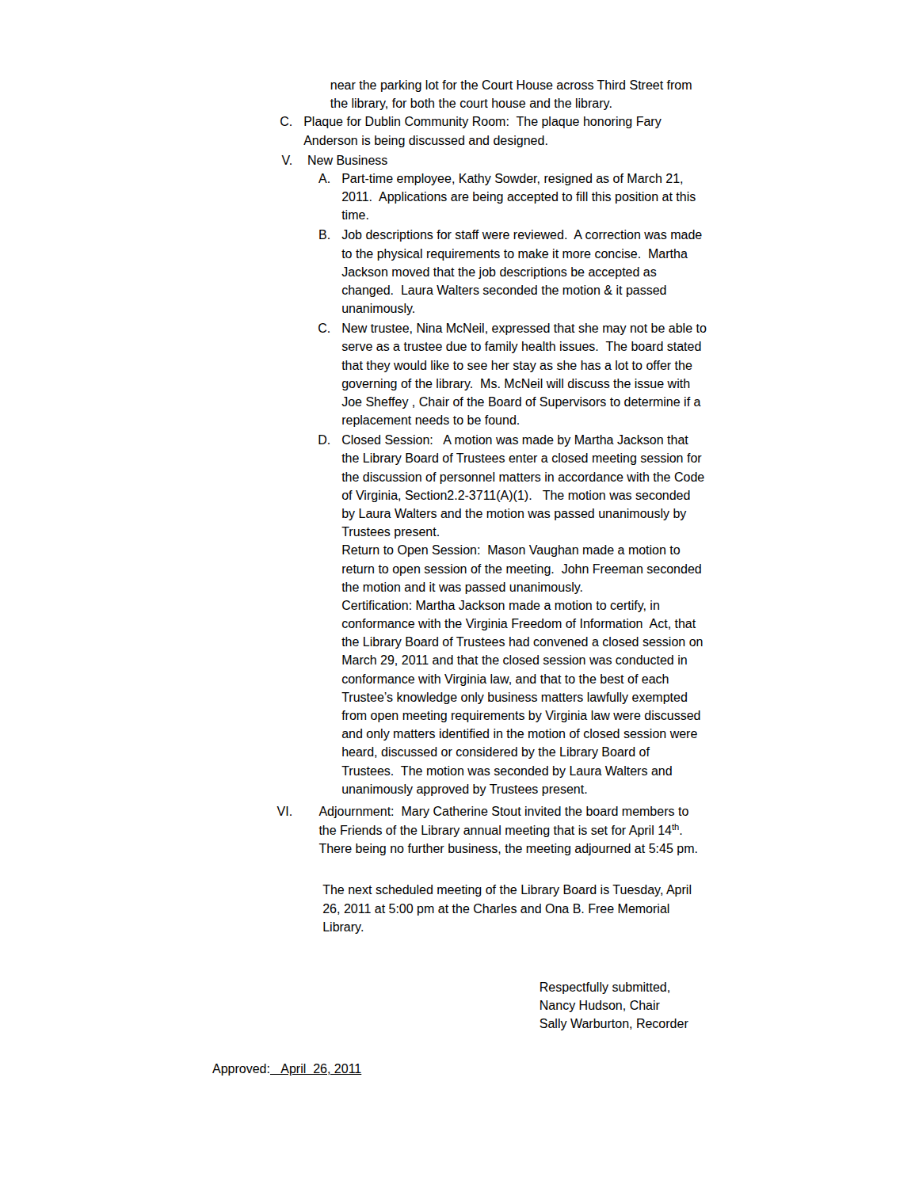near the parking lot for the Court House across Third Street from the library, for both the court house and the library.
Plaque for Dublin Community Room: The plaque honoring Fary Anderson is being discussed and designed.
New Business
Part-time employee, Kathy Sowder, resigned as of March 21, 2011. Applications are being accepted to fill this position at this time.
Job descriptions for staff were reviewed. A correction was made to the physical requirements to make it more concise. Martha Jackson moved that the job descriptions be accepted as changed. Laura Walters seconded the motion & it passed unanimously.
New trustee, Nina McNeil, expressed that she may not be able to serve as a trustee due to family health issues. The board stated that they would like to see her stay as she has a lot to offer the governing of the library. Ms. McNeil will discuss the issue with Joe Sheffey , Chair of the Board of Supervisors to determine if a replacement needs to be found.
Closed Session: A motion was made by Martha Jackson that the Library Board of Trustees enter a closed meeting session for the discussion of personnel matters in accordance with the Code of Virginia, Section2.2-3711(A)(1). The motion was seconded by Laura Walters and the motion was passed unanimously by Trustees present.
Return to Open Session: Mason Vaughan made a motion to return to open session of the meeting. John Freeman seconded the motion and it was passed unanimously.
Certification: Martha Jackson made a motion to certify, in conformance with the Virginia Freedom of Information Act, that the Library Board of Trustees had convened a closed session on March 29, 2011 and that the closed session was conducted in conformance with Virginia law, and that to the best of each Trustee’s knowledge only business matters lawfully exempted from open meeting requirements by Virginia law were discussed and only matters identified in the motion of closed session were heard, discussed or considered by the Library Board of Trustees. The motion was seconded by Laura Walters and unanimously approved by Trustees present.
Adjournment: Mary Catherine Stout invited the board members to the Friends of the Library annual meeting that is set for April 14th. There being no further business, the meeting adjourned at 5:45 pm.
The next scheduled meeting of the Library Board is Tuesday, April 26, 2011 at 5:00 pm at the Charles and Ona B. Free Memorial Library.
Respectfully submitted,
Nancy Hudson, Chair
Sally Warburton, Recorder
Approved: April 26, 2011